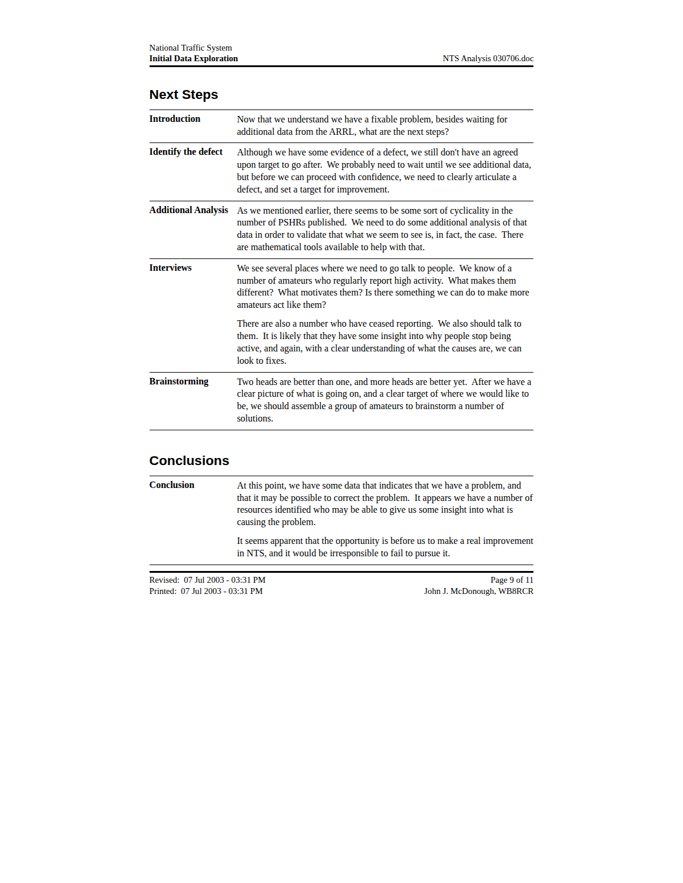National Traffic System
Initial Data Exploration
NTS Analysis 030706.doc
Next Steps
| Introduction | Now that we understand we have a fixable problem, besides waiting for additional data from the ARRL, what are the next steps? |
| Identify the defect | Although we have some evidence of a defect, we still don't have an agreed upon target to go after. We probably need to wait until we see additional data, but before we can proceed with confidence, we need to clearly articulate a defect, and set a target for improvement. |
| Additional Analysis | As we mentioned earlier, there seems to be some sort of cyclicality in the number of PSHRs published. We need to do some additional analysis of that data in order to validate that what we seem to see is, in fact, the case. There are mathematical tools available to help with that. |
| Interviews | We see several places where we need to go talk to people. We know of a number of amateurs who regularly report high activity. What makes them different? What motivates them? Is there something we can do to make more amateurs act like them? There are also a number who have ceased reporting. We also should talk to them. It is likely that they have some insight into why people stop being active, and again, with a clear understanding of what the causes are, we can look to fixes. |
| Brainstorming | Two heads are better than one, and more heads are better yet. After we have a clear picture of what is going on, and a clear target of where we would like to be, we should assemble a group of amateurs to brainstorm a number of solutions. |
Conclusions
| Conclusion | At this point, we have some data that indicates that we have a problem, and that it may be possible to correct the problem. It appears we have a number of resources identified who may be able to give us some insight into what is causing the problem. It seems apparent that the opportunity is before us to make a real improvement in NTS, and it would be irresponsible to fail to pursue it. |
Revised: 07 Jul 2003 - 03:31 PM
Printed: 07 Jul 2003 - 03:31 PM
Page 9 of 11
John J. McDonough, WB8RCR